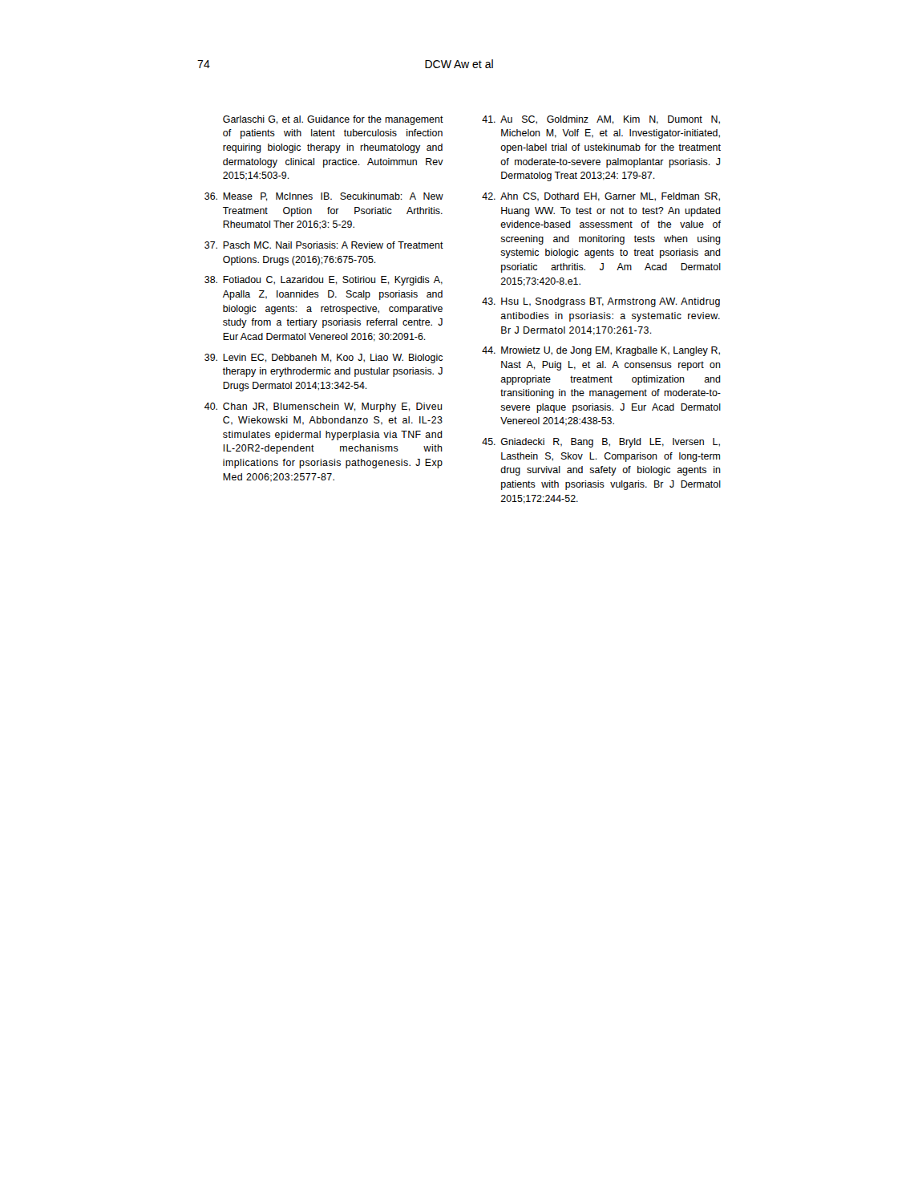74
DCW Aw et al
Garlaschi G, et al. Guidance for the management of patients with latent tuberculosis infection requiring biologic therapy in rheumatology and dermatology clinical practice. Autoimmun Rev 2015;14:503-9.
36. Mease P, McInnes IB. Secukinumab: A New Treatment Option for Psoriatic Arthritis. Rheumatol Ther 2016;3: 5-29.
37. Pasch MC. Nail Psoriasis: A Review of Treatment Options. Drugs (2016);76:675-705.
38. Fotiadou C, Lazaridou E, Sotiriou E, Kyrgidis A, Apalla Z, Ioannides D. Scalp psoriasis and biologic agents: a retrospective, comparative study from a tertiary psoriasis referral centre. J Eur Acad Dermatol Venereol 2016; 30:2091-6.
39. Levin EC, Debbaneh M, Koo J, Liao W. Biologic therapy in erythrodermic and pustular psoriasis. J Drugs Dermatol 2014;13:342-54.
40. Chan JR, Blumenschein W, Murphy E, Diveu C, Wiekowski M, Abbondanzo S, et al. IL-23 stimulates epidermal hyperplasia via TNF and IL-20R2-dependent mechanisms with implications for psoriasis pathogenesis. J Exp Med 2006;203:2577-87.
41. Au SC, Goldminz AM, Kim N, Dumont N, Michelon M, Volf E, et al. Investigator-initiated, open-label trial of ustekinumab for the treatment of moderate-to-severe palmoplantar psoriasis. J Dermatolog Treat 2013;24: 179-87.
42. Ahn CS, Dothard EH, Garner ML, Feldman SR, Huang WW. To test or not to test? An updated evidence-based assessment of the value of screening and monitoring tests when using systemic biologic agents to treat psoriasis and psoriatic arthritis. J Am Acad Dermatol 2015;73:420-8.e1.
43. Hsu L, Snodgrass BT, Armstrong AW. Antidrug antibodies in psoriasis: a systematic review. Br J Dermatol 2014;170:261-73.
44. Mrowietz U, de Jong EM, Kragballe K, Langley R, Nast A, Puig L, et al. A consensus report on appropriate treatment optimization and transitioning in the management of moderate-to-severe plaque psoriasis. J Eur Acad Dermatol Venereol 2014;28:438-53.
45. Gniadecki R, Bang B, Bryld LE, Iversen L, Lasthein S, Skov L. Comparison of long-term drug survival and safety of biologic agents in patients with psoriasis vulgaris. Br J Dermatol 2015;172:244-52.